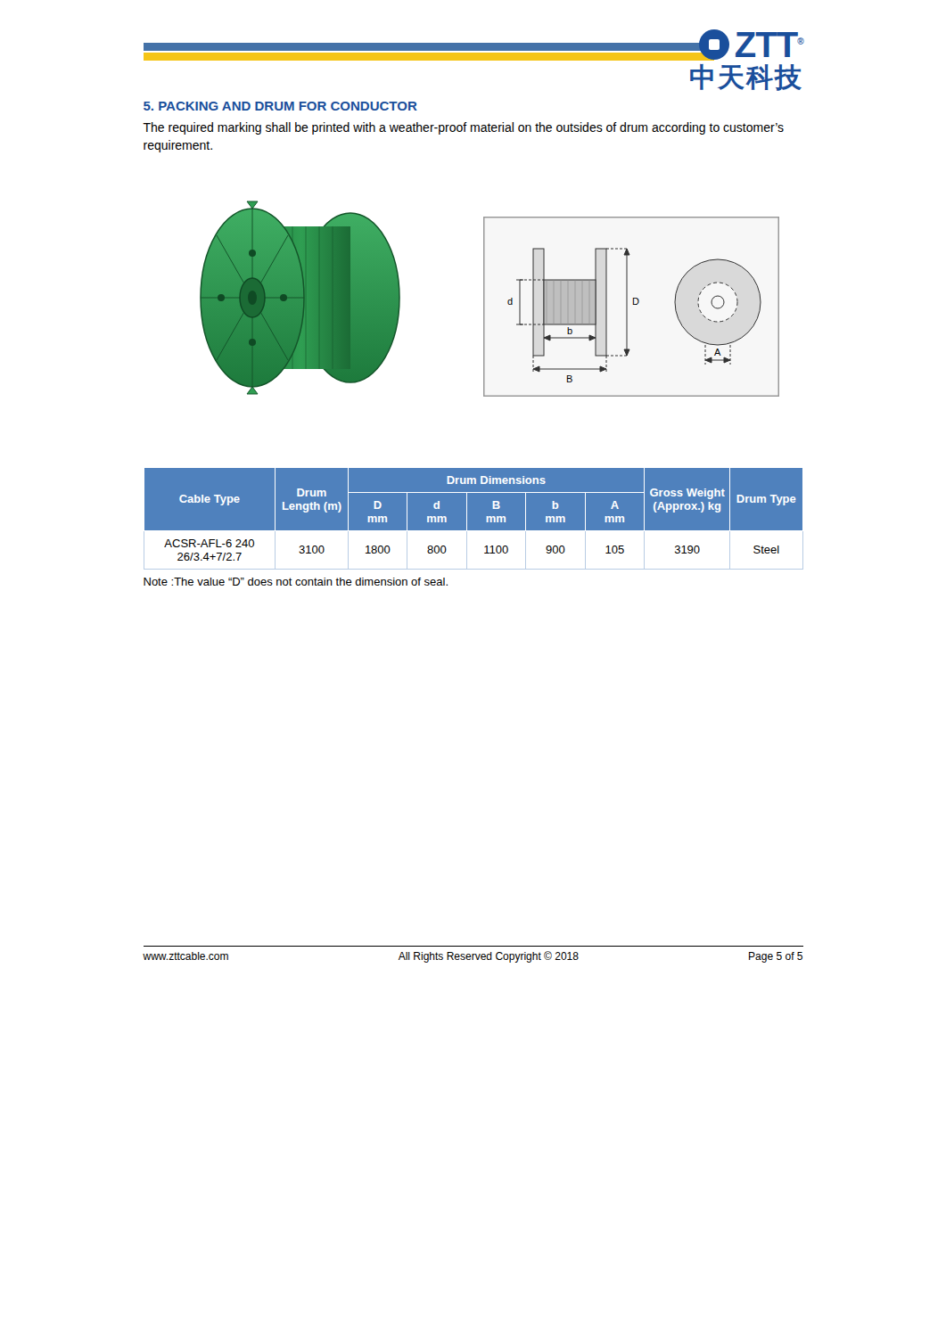ZTT®
中天科技
5. PACKING AND DRUM FOR CONDUCTOR
The required marking shall be printed with a weather-proof material on the outsides of drum according to customer’s requirement.
d D b B A
| Cable Type | Drum Length (m) | Drum Dimensions | Gross Weight (Approx.) kg | Drum Type |
| --- | --- | --- | --- | --- |
| D mm | d mm | B mm | b mm | A mm |
| ACSR-AFL-6 240 26/3.4+7/2.7 | 3100 | 1800 | 800 | 1100 | 900 | 105 | 3190 | Steel |
Note :The value “D” does not contain the dimension of seal.
www.zttcable.com All Rights Reserved Copyright © 2018 Page 5 of 5